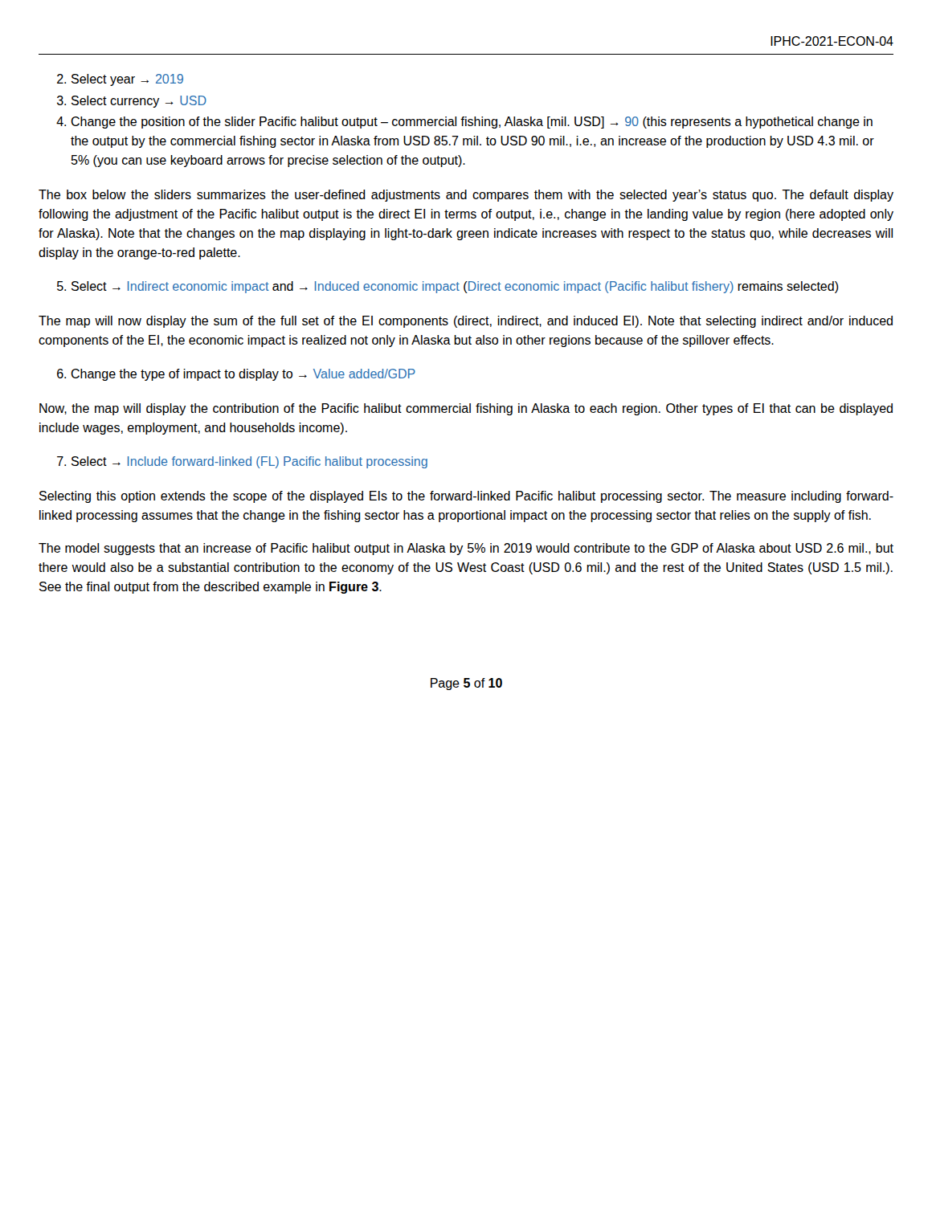IPHC-2021-ECON-04
Select year → 2019
Select currency → USD
Change the position of the slider Pacific halibut output – commercial fishing, Alaska [mil. USD] → 90 (this represents a hypothetical change in the output by the commercial fishing sector in Alaska from USD 85.7 mil. to USD 90 mil., i.e., an increase of the production by USD 4.3 mil. or 5% (you can use keyboard arrows for precise selection of the output).
The box below the sliders summarizes the user-defined adjustments and compares them with the selected year’s status quo. The default display following the adjustment of the Pacific halibut output is the direct EI in terms of output, i.e., change in the landing value by region (here adopted only for Alaska). Note that the changes on the map displaying in light-to-dark green indicate increases with respect to the status quo, while decreases will display in the orange-to-red palette.
Select → Indirect economic impact and → Induced economic impact (Direct economic impact (Pacific halibut fishery) remains selected)
The map will now display the sum of the full set of the EI components (direct, indirect, and induced EI). Note that selecting indirect and/or induced components of the EI, the economic impact is realized not only in Alaska but also in other regions because of the spillover effects.
Change the type of impact to display to → Value added/GDP
Now, the map will display the contribution of the Pacific halibut commercial fishing in Alaska to each region. Other types of EI that can be displayed include wages, employment, and households income).
Select → Include forward-linked (FL) Pacific halibut processing
Selecting this option extends the scope of the displayed EIs to the forward-linked Pacific halibut processing sector. The measure including forward-linked processing assumes that the change in the fishing sector has a proportional impact on the processing sector that relies on the supply of fish.
The model suggests that an increase of Pacific halibut output in Alaska by 5% in 2019 would contribute to the GDP of Alaska about USD 2.6 mil., but there would also be a substantial contribution to the economy of the US West Coast (USD 0.6 mil.) and the rest of the United States (USD 1.5 mil.). See the final output from the described example in Figure 3.
Page 5 of 10